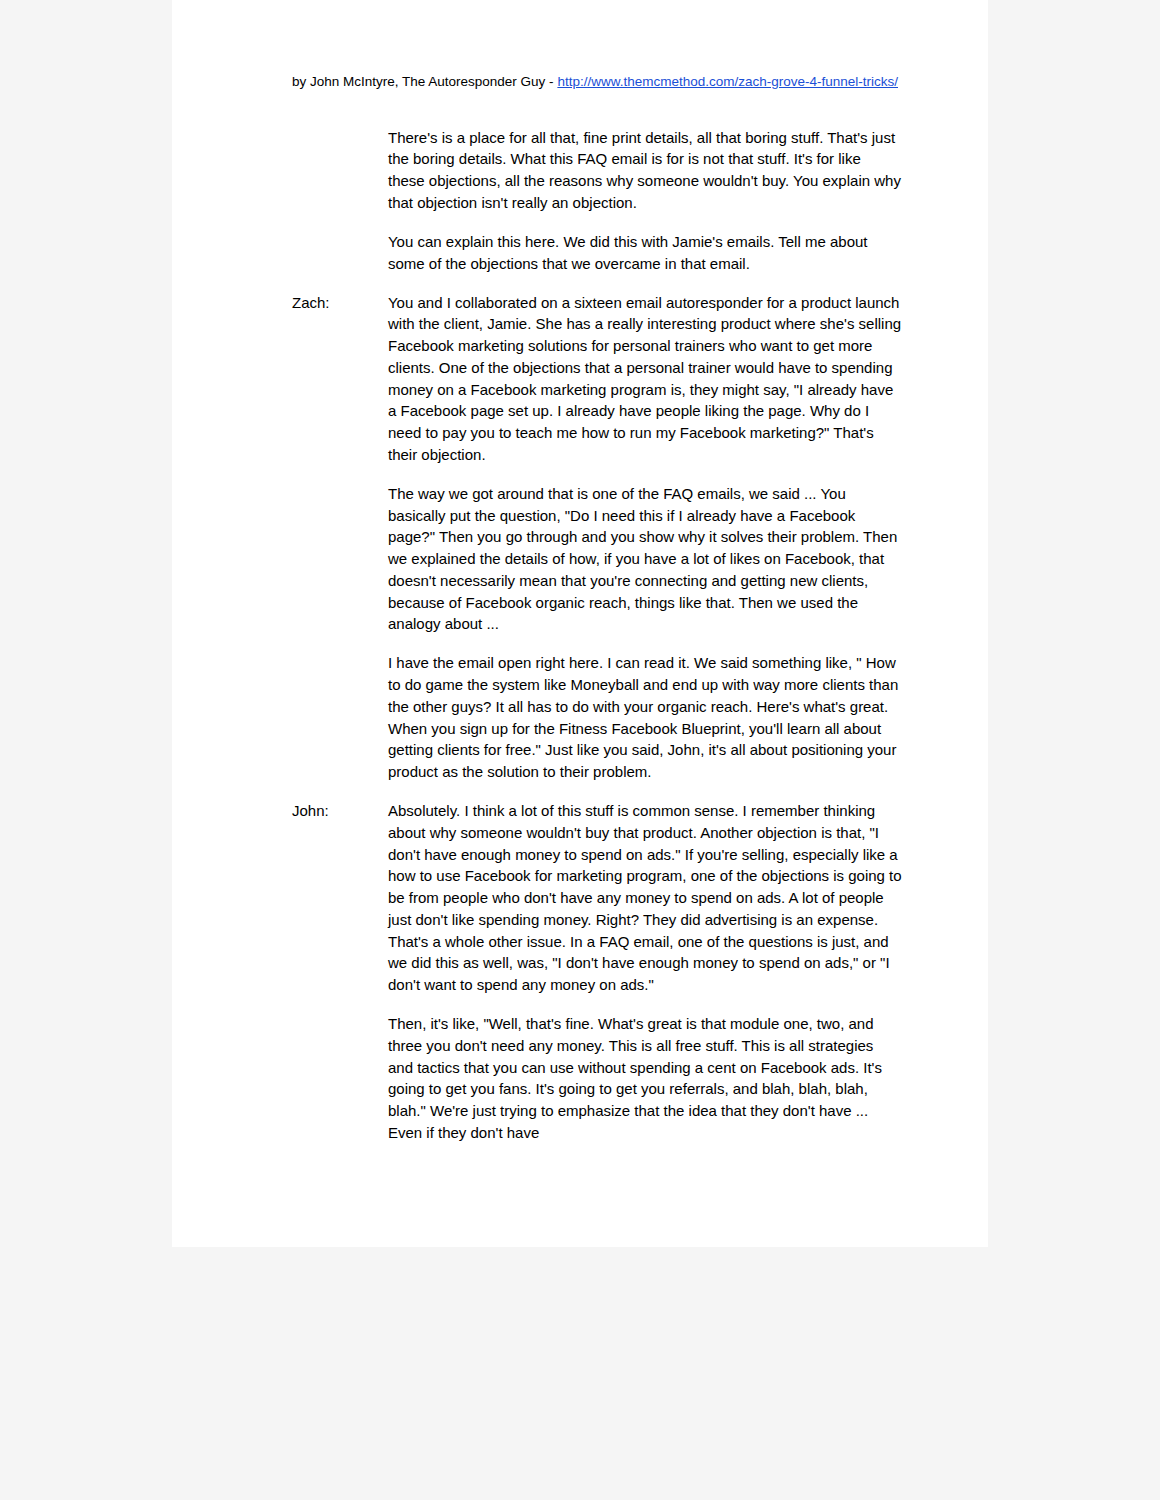by John McIntyre, The Autoresponder Guy - http://www.themcmethod.com/zach-grove-4-funnel-tricks/
There's is a place for all that, fine print details, all that boring stuff. That's just the boring details. What this FAQ email is for is not that stuff. It's for like these objections, all the reasons why someone wouldn't buy. You explain why that objection isn't really an objection.
You can explain this here. We did this with Jamie's emails. Tell me about some of the objections that we overcame in that email.
Zach:
You and I collaborated on a sixteen email autoresponder for a product launch with the client, Jamie. She has a really interesting product where she's selling Facebook marketing solutions for personal trainers who want to get more clients. One of the objections that a personal trainer would have to spending money on a Facebook marketing program is, they might say, "I already have a Facebook page set up. I already have people liking the page. Why do I need to pay you to teach me how to run my Facebook marketing?" That's their objection.
The way we got around that is one of the FAQ emails, we said ... You basically put the question, "Do I need this if I already have a Facebook page?" Then you go through and you show why it solves their problem. Then we explained the details of how, if you have a lot of likes on Facebook, that doesn't necessarily mean that you're connecting and getting new clients, because of Facebook organic reach, things like that. Then we used the analogy about ...
I have the email open right here. I can read it. We said something like, " How to do game the system like Moneyball and end up with way more clients than the other guys? It all has to do with your organic reach. Here's what's great. When you sign up for the Fitness Facebook Blueprint, you'll learn all about getting clients for free." Just like you said, John, it's all about positioning your product as the solution to their problem.
John:
Absolutely. I think a lot of this stuff is common sense. I remember thinking about why someone wouldn't buy that product. Another objection is that, "I don't have enough money to spend on ads." If you're selling, especially like a how to use Facebook for marketing program, one of the objections is going to be from people who don't have any money to spend on ads. A lot of people just don't like spending money. Right? They did advertising is an expense. That's a whole other issue. In a FAQ email, one of the questions is just, and we did this as well, was, "I don't have enough money to spend on ads," or "I don't want to spend any money on ads."
Then, it's like, "Well, that's fine. What's great is that module one, two, and three you don't need any money. This is all free stuff. This is all strategies and tactics that you can use without spending a cent on Facebook ads. It's going to get you fans. It's going to get you referrals, and blah, blah, blah, blah." We're just trying to emphasize that the idea that they don't have ... Even if they don't have